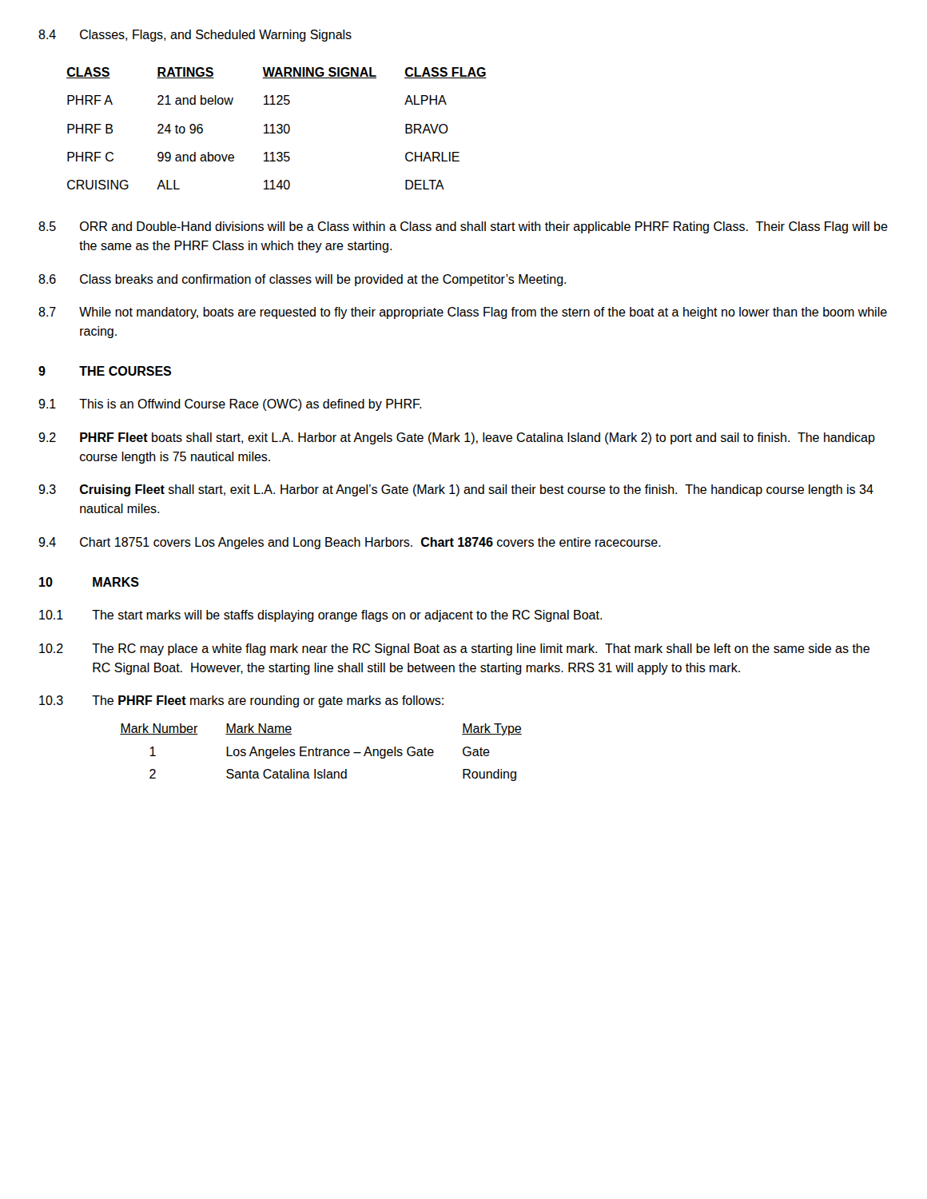8.4
Classes, Flags, and Scheduled Warning Signals
| CLASS | RATINGS | WARNING SIGNAL | CLASS FLAG |
| --- | --- | --- | --- |
| PHRF A | 21 and below | 1125 | ALPHA |
| PHRF B | 24 to 96 | 1130 | BRAVO |
| PHRF C | 99 and above | 1135 | CHARLIE |
| CRUISING | ALL | 1140 | DELTA |
8.5
ORR and Double-Hand divisions will be a Class within a Class and shall start with their applicable PHRF Rating Class. Their Class Flag will be the same as the PHRF Class in which they are starting.
8.6
Class breaks and confirmation of classes will be provided at the Competitor’s Meeting.
8.7
While not mandatory, boats are requested to fly their appropriate Class Flag from the stern of the boat at a height no lower than the boom while racing.
9 THE COURSES
9.1
This is an Offwind Course Race (OWC) as defined by PHRF.
9.2
PHRF Fleet boats shall start, exit L.A. Harbor at Angels Gate (Mark 1), leave Catalina Island (Mark 2) to port and sail to finish. The handicap course length is 75 nautical miles.
9.3
Cruising Fleet shall start, exit L.A. Harbor at Angel’s Gate (Mark 1) and sail their best course to the finish. The handicap course length is 34 nautical miles.
9.4
Chart 18751 covers Los Angeles and Long Beach Harbors. Chart 18746 covers the entire racecourse.
10 MARKS
10.1
The start marks will be staffs displaying orange flags on or adjacent to the RC Signal Boat.
10.2
The RC may place a white flag mark near the RC Signal Boat as a starting line limit mark. That mark shall be left on the same side as the RC Signal Boat. However, the starting line shall still be between the starting marks. RRS 31 will apply to this mark.
10.3
The PHRF Fleet marks are rounding or gate marks as follows:
| Mark Number | Mark Name | Mark Type |
| --- | --- | --- |
| 1 | Los Angeles Entrance – Angels Gate | Gate |
| 2 | Santa Catalina Island | Rounding |